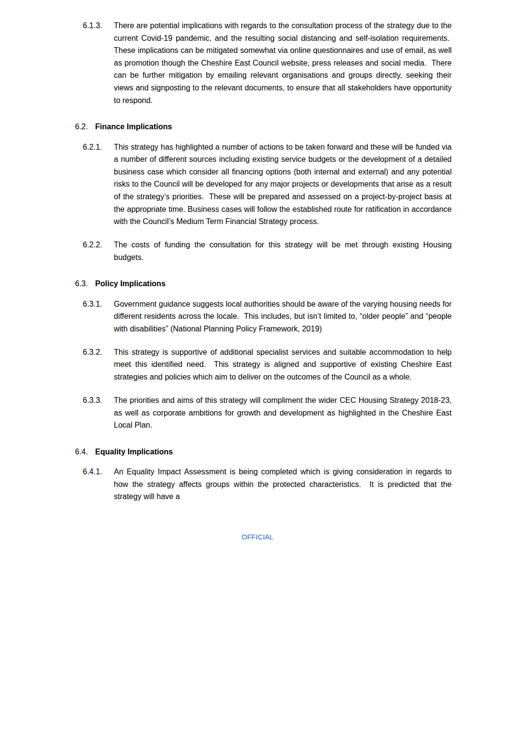6.1.3. There are potential implications with regards to the consultation process of the strategy due to the current Covid-19 pandemic, and the resulting social distancing and self-isolation requirements. These implications can be mitigated somewhat via online questionnaires and use of email, as well as promotion though the Cheshire East Council website, press releases and social media. There can be further mitigation by emailing relevant organisations and groups directly, seeking their views and signposting to the relevant documents, to ensure that all stakeholders have opportunity to respond.
6.2. Finance Implications
6.2.1. This strategy has highlighted a number of actions to be taken forward and these will be funded via a number of different sources including existing service budgets or the development of a detailed business case which consider all financing options (both internal and external) and any potential risks to the Council will be developed for any major projects or developments that arise as a result of the strategy’s priorities. These will be prepared and assessed on a project-by-project basis at the appropriate time. Business cases will follow the established route for ratification in accordance with the Council’s Medium Term Financial Strategy process.
6.2.2. The costs of funding the consultation for this strategy will be met through existing Housing budgets.
6.3. Policy Implications
6.3.1. Government guidance suggests local authorities should be aware of the varying housing needs for different residents across the locale. This includes, but isn’t limited to, “older people” and “people with disabilities” (National Planning Policy Framework, 2019)
6.3.2. This strategy is supportive of additional specialist services and suitable accommodation to help meet this identified need. This strategy is aligned and supportive of existing Cheshire East strategies and policies which aim to deliver on the outcomes of the Council as a whole.
6.3.3. The priorities and aims of this strategy will compliment the wider CEC Housing Strategy 2018-23, as well as corporate ambitions for growth and development as highlighted in the Cheshire East Local Plan.
6.4. Equality Implications
6.4.1. An Equality Impact Assessment is being completed which is giving consideration in regards to how the strategy affects groups within the protected characteristics. It is predicted that the strategy will have a
OFFICIAL